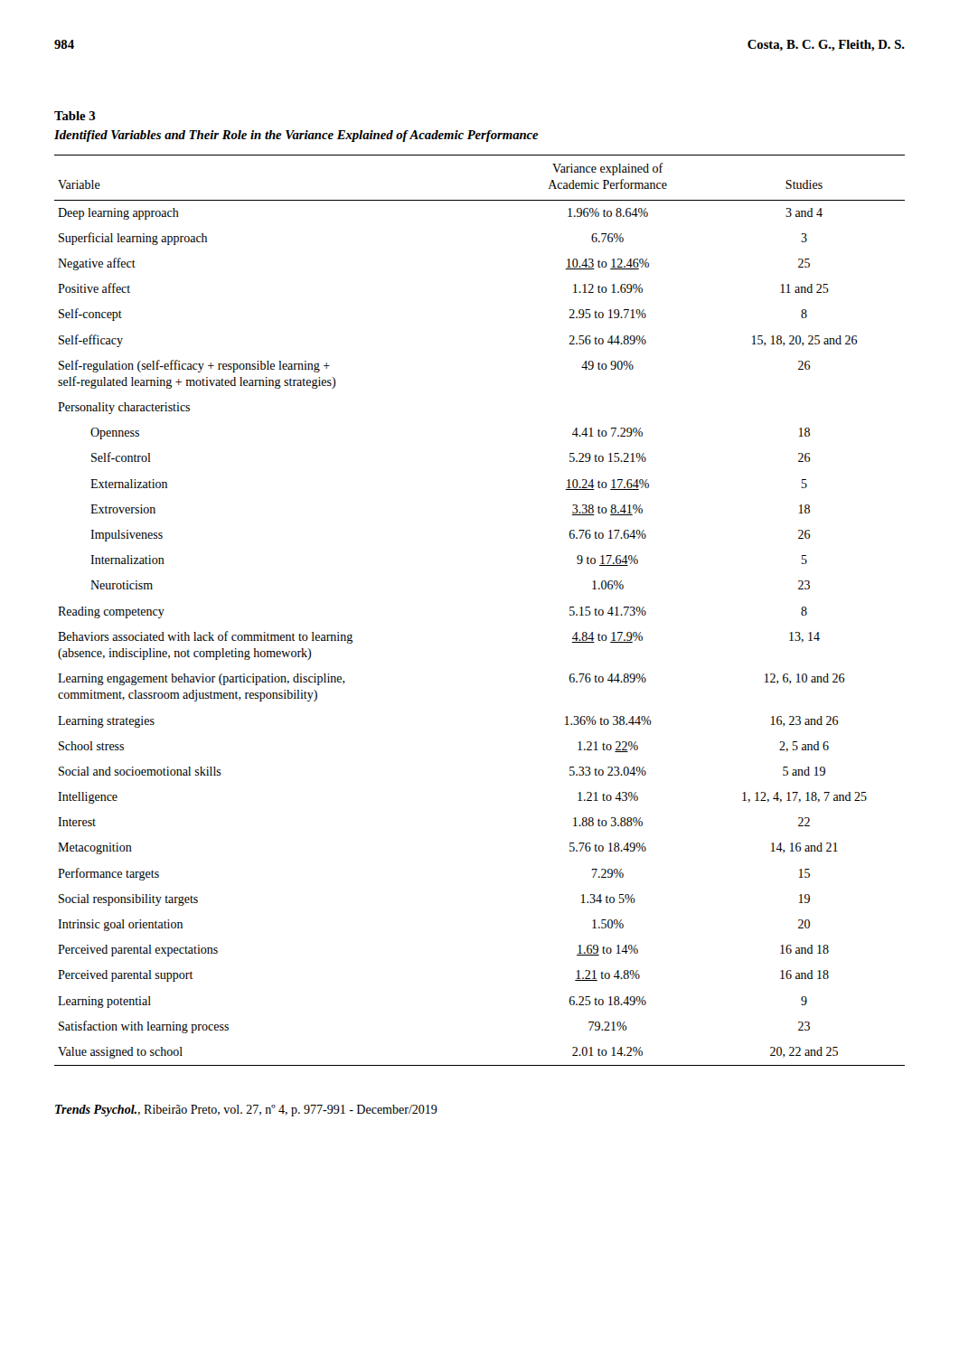984 Costa, B. C. G., Fleith, D. S.
Table 3
Identified Variables and Their Role in the Variance Explained of Academic Performance
| Variable | Variance explained of Academic Performance | Studies |
| --- | --- | --- |
| Deep learning approach | 1.96% to 8.64% | 3 and 4 |
| Superficial learning approach | 6.76% | 3 |
| Negative affect | 10.43 to 12.46 % | 25 |
| Positive affect | 1.12 to 1.69% | 11 and 25 |
| Self-concept | 2.95 to 19.71% | 8 |
| Self-efficacy | 2.56 to 44.89% | 15, 18, 20, 25 and 26 |
| Self-regulation (self-efficacy + responsible learning + self-regulated learning + motivated learning strategies) | 49 to 90% | 26 |
| Personality characteristics | | |
| Openness | 4.41 to 7.29% | 18 |
| Self-control | 5.29 to 15.21% | 26 |
| Externalization | 10.24 to 17.64 % | 5 |
| Extroversion | 3.38 to 8.41 % | 18 |
| Impulsiveness | 6.76 to 17.64% | 26 |
| Internalization | 9 to 17.64 % | 5 |
| Neuroticism | 1.06% | 23 |
| Reading competency | 5.15 to 41.73% | 8 |
| Behaviors associated with lack of commitment to learning (absence, indiscipline, not completing homework) | 4.84 to 17.9 % | 13, 14 |
| Learning engagement behavior (participation, discipline, commitment, classroom adjustment, responsibility) | 6.76 to 44.89% | 12, 6, 10 and 26 |
| Learning strategies | 1.36% to 38.44% | 16, 23 and 26 |
| School stress | 1.21 to 22 % | 2, 5 and 6 |
| Social and socioemotional skills | 5.33 to 23.04% | 5 and 19 |
| Intelligence | 1.21 to 43% | 1, 12, 4, 17, 18, 7 and 25 |
| Interest | 1.88 to 3.88% | 22 |
| Metacognition | 5.76 to 18.49% | 14, 16 and 21 |
| Performance targets | 7.29% | 15 |
| Social responsibility targets | 1.34 to 5% | 19 |
| Intrinsic goal orientation | 1.50% | 20 |
| Perceived parental expectations | 1.69 to 14% | 16 and 18 |
| Perceived parental support | 1.21 to 4.8% | 16 and 18 |
| Learning potential | 6.25 to 18.49% | 9 |
| Satisfaction with learning process | 79.21% | 23 |
| Value assigned to school | 2.01 to 14.2% | 20, 22 and 25 |
Trends Psychol., Ribeirão Preto, vol. 27, nº 4, p. 977-991 - December/2019